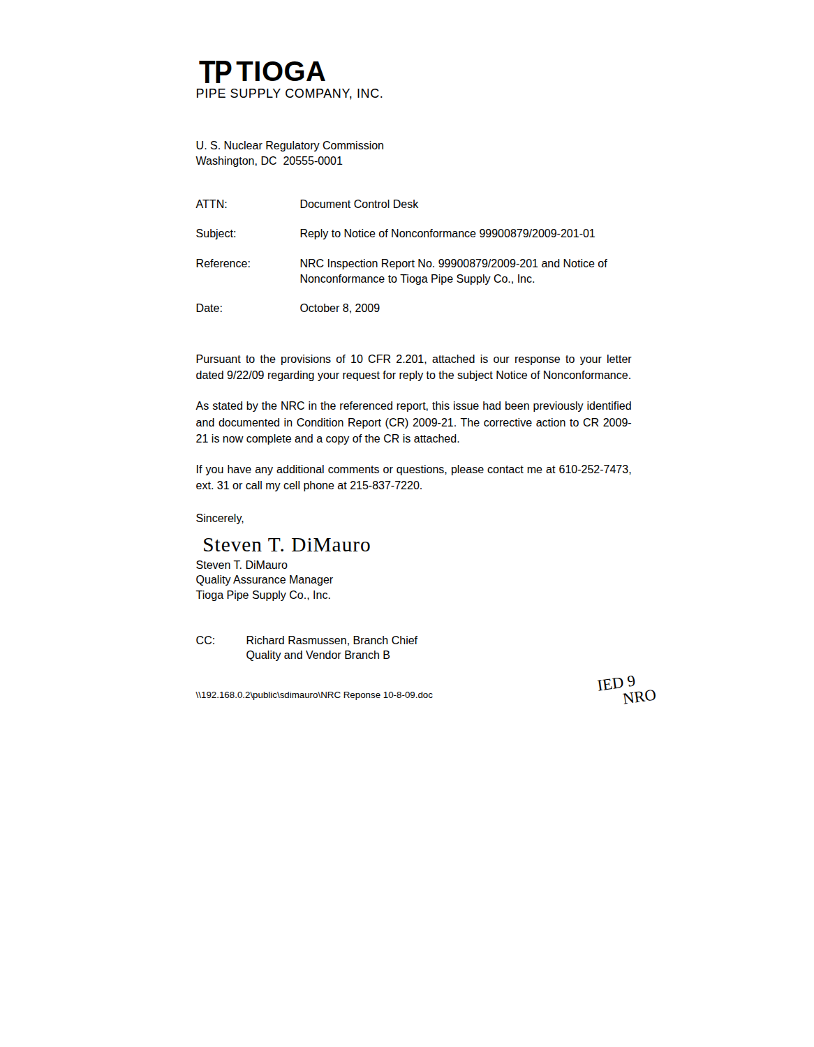TP TIOGA
PIPE SUPPLY COMPANY, INC.
U. S. Nuclear Regulatory Commission
Washington, DC 20555-0001
| ATTN: | Document Control Desk |
| Subject: | Reply to Notice of Nonconformance 99900879/2009-201-01 |
| Reference: | NRC Inspection Report No. 99900879/2009-201 and Notice of Nonconformance to Tioga Pipe Supply Co., Inc. |
| Date: | October 8, 2009 |
Pursuant to the provisions of 10 CFR 2.201, attached is our response to your letter dated 9/22/09 regarding your request for reply to the subject Notice of Nonconformance.
As stated by the NRC in the referenced report, this issue had been previously identified and documented in Condition Report (CR) 2009-21. The corrective action to CR 2009-21 is now complete and a copy of the CR is attached.
If you have any additional comments or questions, please contact me at 610-252-7473, ext. 31 or call my cell phone at 215-837-7220.
Sincerely,
Steven T. DiMauro
Steven T. DiMauro
Quality Assurance Manager
Tioga Pipe Supply Co., Inc.
CC: Richard Rasmussen, Branch Chief
Quality and Vendor Branch B
\\192.168.0.2\public\sdimauro\NRC Reponse 10-8-09.doc
IED 9
NRO